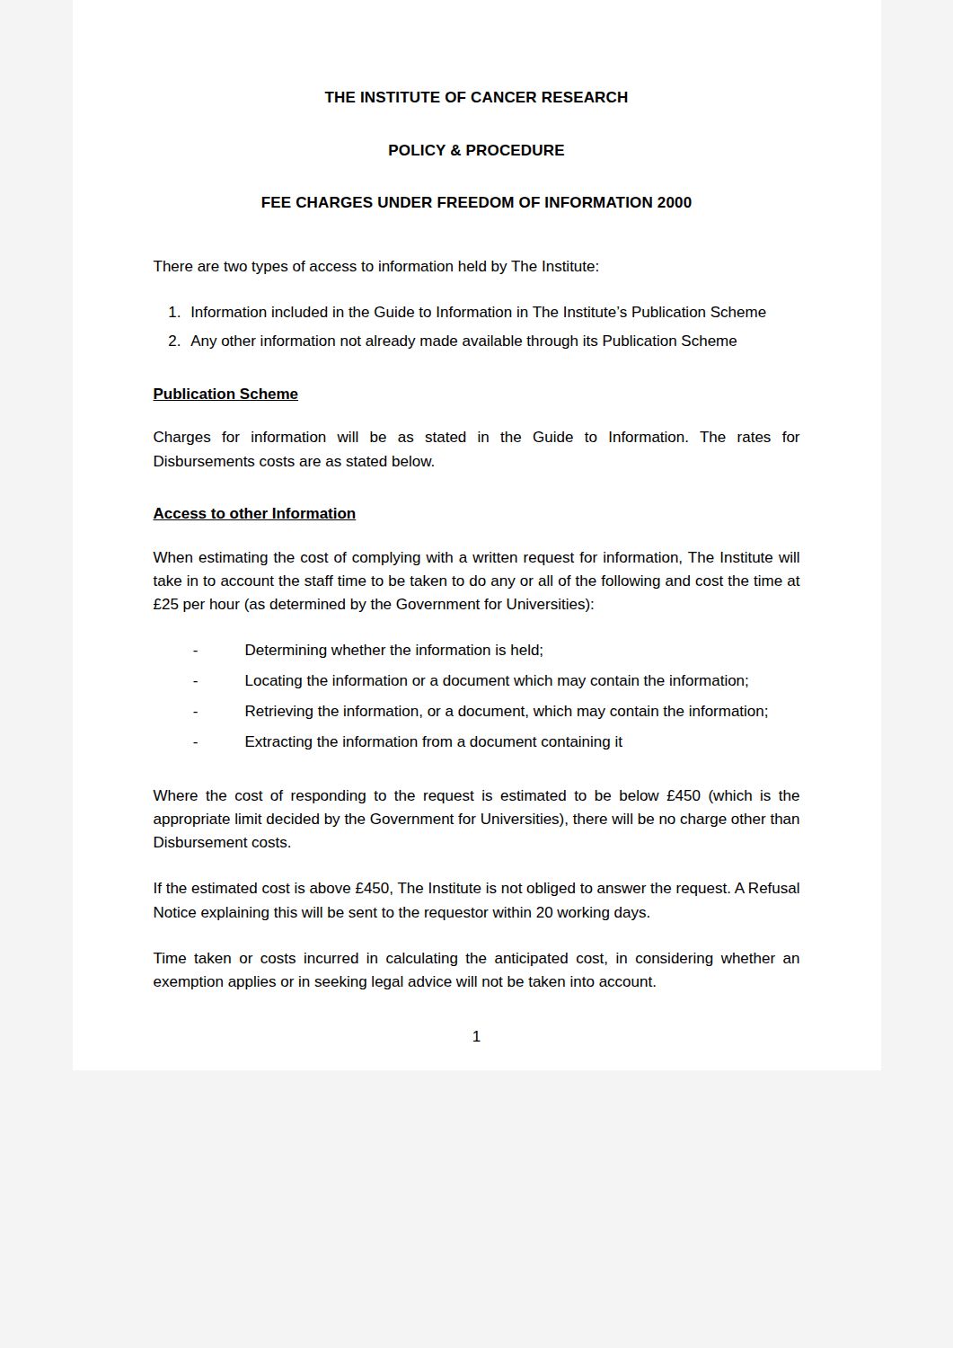The Institute of Cancer Research
Policy & Procedure
Fee Charges Under Freedom of Information 2000
There are two types of access to information held by The Institute:
Information included in the Guide to Information in The Institute’s Publication Scheme
Any other information not already made available through its Publication Scheme
Publication Scheme
Charges for information will be as stated in the Guide to Information. The rates for Disbursements costs are as stated below.
Access to other Information
When estimating the cost of complying with a written request for information, The Institute will take in to account the staff time to be taken to do any or all of the following and cost the time at £25 per hour (as determined by the Government for Universities):
| - | Determining whether the information is held; |
| - | Locating the information or a document which may contain the information; |
| - | Retrieving the information, or a document, which may contain the information; |
| - | Extracting the information from a document containing it |
Where the cost of responding to the request is estimated to be below £450 (which is the appropriate limit decided by the Government for Universities), there will be no charge other than Disbursement costs.
If the estimated cost is above £450, The Institute is not obliged to answer the request. A Refusal Notice explaining this will be sent to the requestor within 20 working days.
Time taken or costs incurred in calculating the anticipated cost, in considering whether an exemption applies or in seeking legal advice will not be taken into account.
1